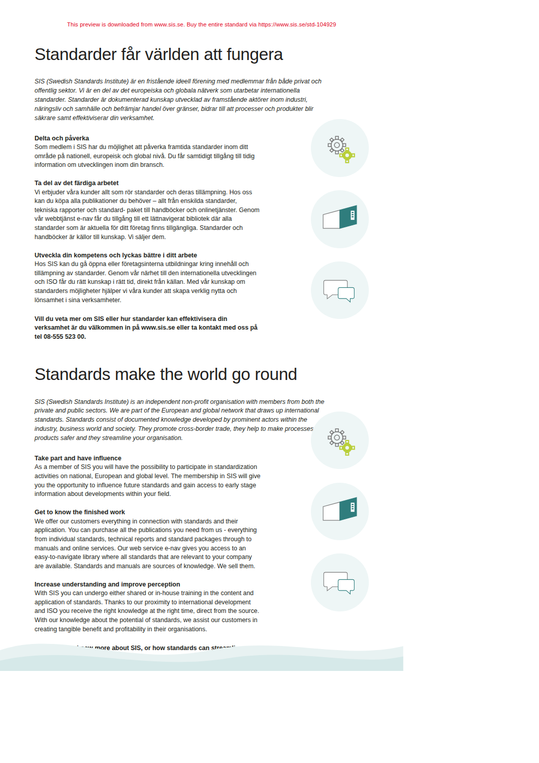This preview is downloaded from www.sis.se. Buy the entire standard via https://www.sis.se/std-104929
Standarder får världen att fungera
SIS (Swedish Standards Institute) är en fristående ideell förening med medlemmar från både privat och offentlig sektor. Vi är en del av det europeiska och globala nätverk som utarbetar internationella standarder. Standarder är dokumenterad kunskap utvecklad av framstående aktörer inom industri, näringsliv och samhälle och befrämjar handel över gränser, bidrar till att processer och produkter blir säkrare samt effektiviserar din verksamhet.
Delta och påverka
Som medlem i SIS har du möjlighet att påverka framtida standarder inom ditt område på nationell, europeisk och global nivå. Du får samtidigt tillgång till tidig information om utvecklingen inom din bransch.
Ta del av det färdiga arbetet
Vi erbjuder våra kunder allt som rör standarder och deras tillämpning. Hos oss kan du köpa alla publikationer du behöver – allt från enskilda standarder, tekniska rapporter och standard- paket till handböcker och onlinetjänster. Genom vår webbtjänst e-nav får du tillgång till ett lättnavigerat bibliotek där alla standarder som är aktuella för ditt företag finns tillgängliga. Standarder och handböcker är källor till kunskap. Vi säljer dem.
Utveckla din kompetens och lyckas bättre i ditt arbete
Hos SIS kan du gå öppna eller företagsinterna utbildningar kring innehåll och tillämpning av standarder. Genom vår närhet till den internationella utvecklingen och ISO får du rätt kunskap i rätt tid, direkt från källan. Med vår kunskap om standarders möjligheter hjälper vi våra kunder att skapa verklig nytta och lönsamhet i sina verksamheter.
Vill du veta mer om SIS eller hur standarder kan effektivisera din verksamhet är du välkommen in på www.sis.se eller ta kontakt med oss på tel 08-555 523 00.
Standards make the world go round
SIS (Swedish Standards Institute) is an independent non-profit organisation with members from both the private and public sectors. We are part of the European and global network that draws up international standards. Standards consist of documented knowledge developed by prominent actors within the industry, business world and society. They promote cross-border trade, they help to make processes and products safer and they streamline your organisation.
Take part and have influence
As a member of SIS you will have the possibility to participate in standardization activities on national, European and global level. The membership in SIS will give you the opportunity to influence future standards and gain access to early stage information about developments within your field.
Get to know the finished work
We offer our customers everything in connection with standards and their application. You can purchase all the publications you need from us - everything from individual standards, technical reports and standard packages through to manuals and online services. Our web service e-nav gives you access to an easy-to-navigate library where all standards that are relevant to your company are available. Standards and manuals are sources of knowledge. We sell them.
Increase understanding and improve perception
With SIS you can undergo either shared or in-house training in the content and application of standards. Thanks to our proximity to international development and ISO you receive the right knowledge at the right time, direct from the source. With our knowledge about the potential of standards, we assist our customers in creating tangible benefit and profitability in their organisations.
If you want to know more about SIS, or how standards can streamline your organisation, please visit www.sis.se or contact us on phone +46 (0)8-555 523 00